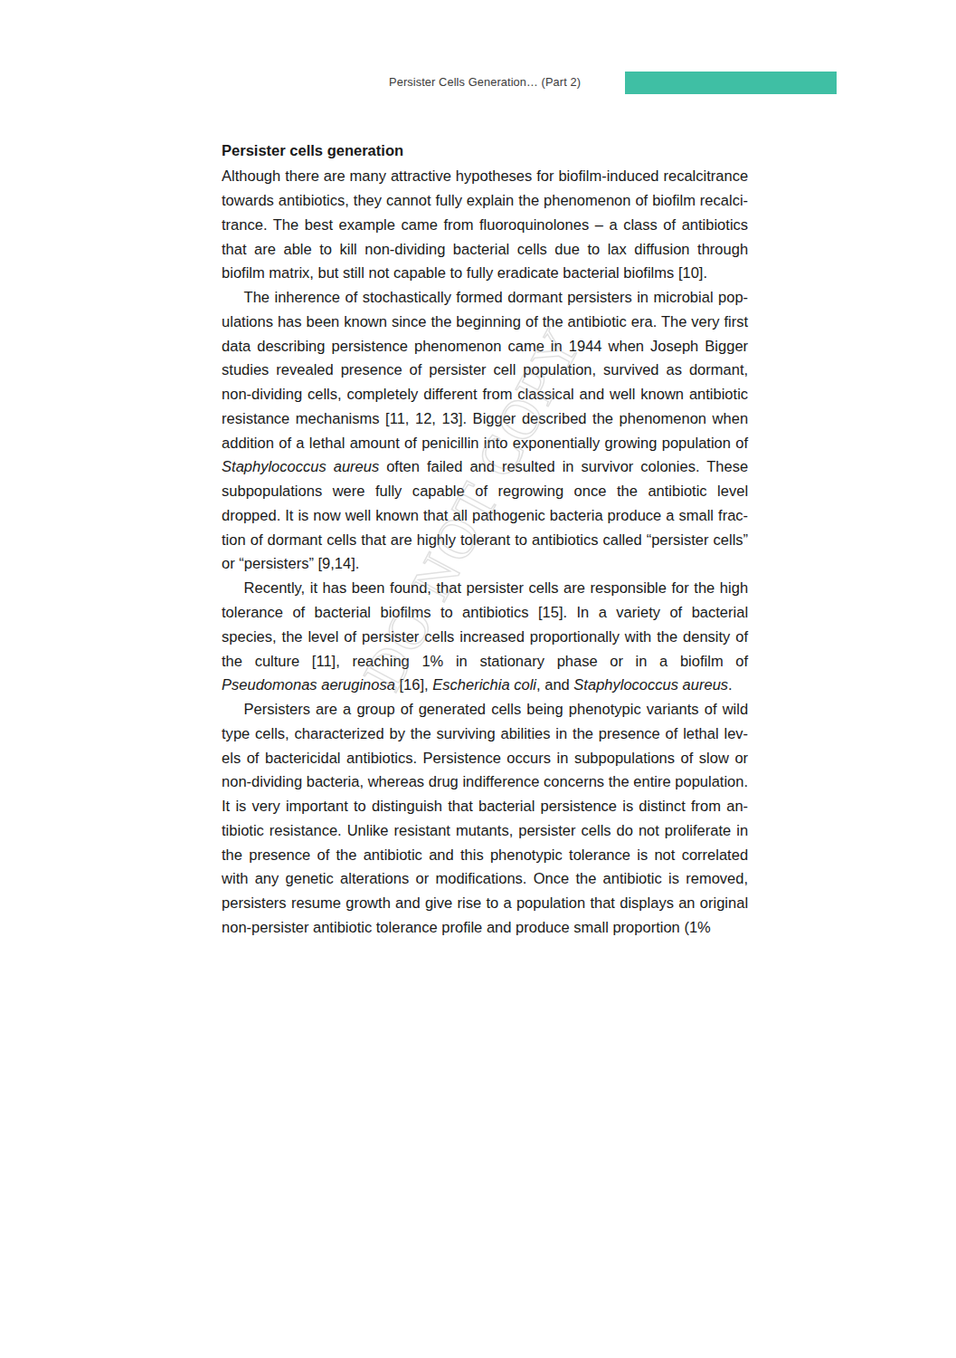Persister Cells Generation… (Part 2)
25
Persister cells generation
Although there are many attractive hypotheses for biofilm-induced recalcitrance towards antibiotics, they cannot fully explain the phenomenon of biofilm recalcitrance. The best example came from fluoroquinolones – a class of antibiotics that are able to kill non-dividing bacterial cells due to lax diffusion through biofilm matrix, but still not capable to fully eradicate bacterial biofilms [10].
The inherence of stochastically formed dormant persisters in microbial populations has been known since the beginning of the antibiotic era. The very first data describing persistence phenomenon came in 1944 when Joseph Bigger studies revealed presence of persister cell population, survived as dormant, non-dividing cells, completely different from classical and well known antibiotic resistance mechanisms [11, 12, 13]. Bigger described the phenomenon when addition of a lethal amount of penicillin into exponentially growing population of Staphylococcus aureus often failed and resulted in survivor colonies. These subpopulations were fully capable of regrowing once the antibiotic level dropped. It is now well known that all pathogenic bacteria produce a small fraction of dormant cells that are highly tolerant to antibiotics called “persister cells” or “persisters” [9,14].
Recently, it has been found, that persister cells are responsible for the high tolerance of bacterial biofilms to antibiotics [15]. In a variety of bacterial species, the level of persister cells increased proportionally with the density of the culture [11], reaching 1% in stationary phase or in a biofilm of Pseudomonas aeruginosa [16], Escherichia coli, and Staphylococcus aureus.
Persisters are a group of generated cells being phenotypic variants of wild type cells, characterized by the surviving abilities in the presence of lethal levels of bactericidal antibiotics. Persistence occurs in subpopulations of slow or non-dividing bacteria, whereas drug indifference concerns the entire population. It is very important to distinguish that bacterial persistence is distinct from antibiotic resistance. Unlike resistant mutants, persister cells do not proliferate in the presence of the antibiotic and this phenotypic tolerance is not correlated with any genetic alterations or modifications. Once the antibiotic is removed, persisters resume growth and give rise to a population that displays an original non-persister antibiotic tolerance profile and produce small proportion (1%
DO NOT COPY